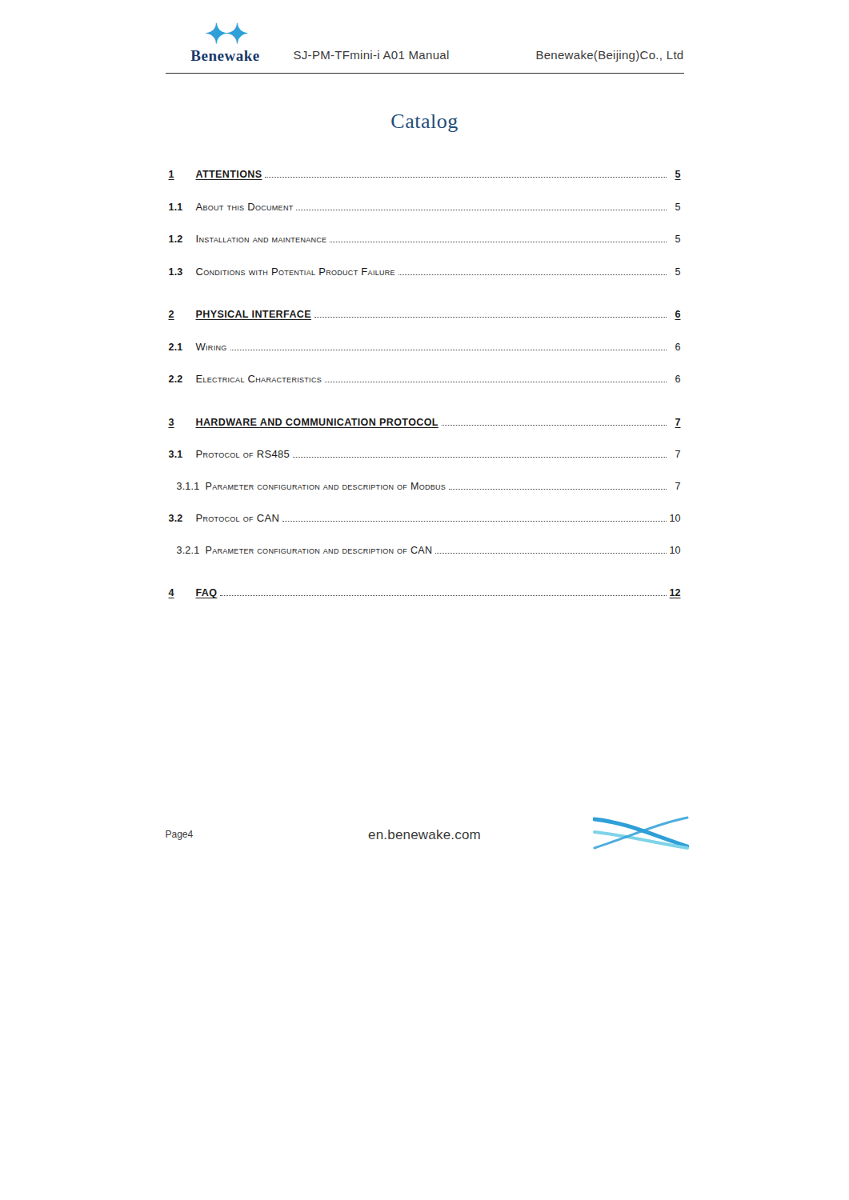✦✦
Benewake
SJ-PM-TFmini-i A01 Manual Benewake(Beijing)Co., Ltd
Catalog
1 ATTENTIONS 5
1.1 About this Document 5
1.2 Installation and maintenance 5
1.3 Conditions with Potential Product Failure 5
2 PHYSICAL INTERFACE 6
2.1 Wiring 6
2.2 Electrical Characteristics 6
3 HARDWARE AND COMMUNICATION PROTOCOL 7
3.1 Protocol of RS485 7
3.1.1 Parameter configuration and description of Modbus 7
3.2 Protocol of CAN 10
3.2.1 Parameter configuration and description of CAN 10
4 FAQ 12
Page4
en.benewake.com